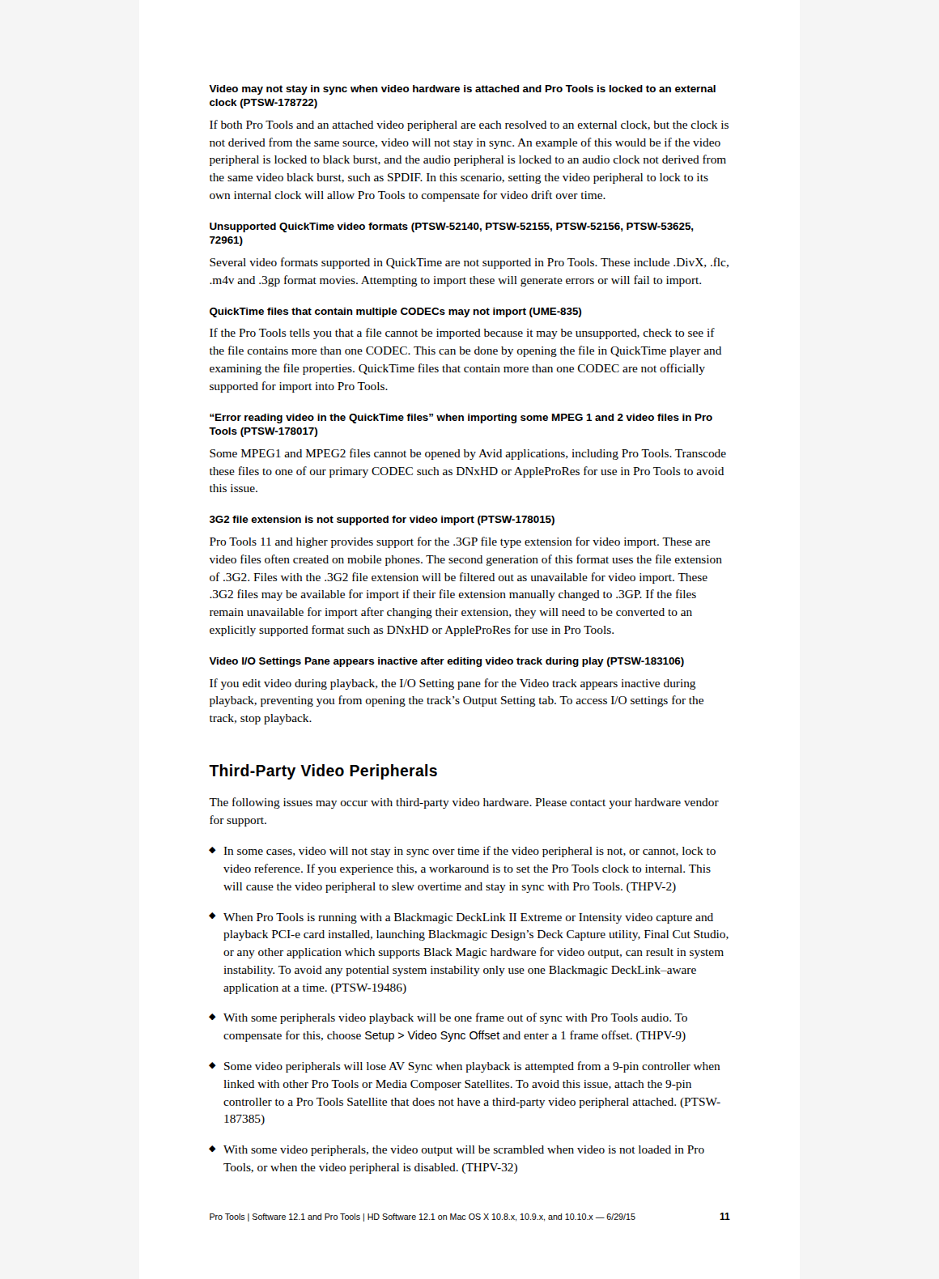Video may not stay in sync when video hardware is attached and Pro Tools is locked to an external clock (PTSW-178722)
If both Pro Tools and an attached video peripheral are each resolved to an external clock, but the clock is not derived from the same source, video will not stay in sync. An example of this would be if the video peripheral is locked to black burst, and the audio peripheral is locked to an audio clock not derived from the same video black burst, such as SPDIF. In this scenario, setting the video peripheral to lock to its own internal clock will allow Pro Tools to compensate for video drift over time.
Unsupported QuickTime video formats (PTSW-52140, PTSW-52155, PTSW-52156, PTSW-53625, 72961)
Several video formats supported in QuickTime are not supported in Pro Tools. These include .DivX, .flc, .m4v and .3gp format movies. Attempting to import these will generate errors or will fail to import.
QuickTime files that contain multiple CODECs may not import (UME-835)
If the Pro Tools tells you that a file cannot be imported because it may be unsupported, check to see if the file contains more than one CODEC. This can be done by opening the file in QuickTime player and examining the file properties. QuickTime files that contain more than one CODEC are not officially supported for import into Pro Tools.
“Error reading video in the QuickTime files” when importing some MPEG 1 and 2 video files in Pro Tools (PTSW-178017)
Some MPEG1 and MPEG2 files cannot be opened by Avid applications, including Pro Tools. Transcode these files to one of our primary CODEC such as DNxHD or AppleProRes for use in Pro Tools to avoid this issue.
3G2 file extension is not supported for video import (PTSW-178015)
Pro Tools 11 and higher provides support for the .3GP file type extension for video import. These are video files often created on mobile phones. The second generation of this format uses the file extension of .3G2. Files with the .3G2 file extension will be filtered out as unavailable for video import. These .3G2 files may be available for import if their file extension manually changed to .3GP. If the files remain unavailable for import after changing their extension, they will need to be converted to an explicitly supported format such as DNxHD or AppleProRes for use in Pro Tools.
Video I/O Settings Pane appears inactive after editing video track during play (PTSW-183106)
If you edit video during playback, the I/O Setting pane for the Video track appears inactive during playback, preventing you from opening the track’s Output Setting tab. To access I/O settings for the track, stop playback.
Third-Party Video Peripherals
The following issues may occur with third-party video hardware. Please contact your hardware vendor for support.
In some cases, video will not stay in sync over time if the video peripheral is not, or cannot, lock to video reference. If you experience this, a workaround is to set the Pro Tools clock to internal. This will cause the video peripheral to slew overtime and stay in sync with Pro Tools. (THPV-2)
When Pro Tools is running with a Blackmagic DeckLink II Extreme or Intensity video capture and playback PCI-e card installed, launching Blackmagic Design’s Deck Capture utility, Final Cut Studio, or any other application which supports Black Magic hardware for video output, can result in system instability. To avoid any potential system instability only use one Blackmagic DeckLink–aware application at a time. (PTSW-19486)
With some peripherals video playback will be one frame out of sync with Pro Tools audio. To compensate for this, choose Setup > Video Sync Offset and enter a 1 frame offset. (THPV-9)
Some video peripherals will lose AV Sync when playback is attempted from a 9-pin controller when linked with other Pro Tools or Media Composer Satellites. To avoid this issue, attach the 9-pin controller to a Pro Tools Satellite that does not have a third-party video peripheral attached. (PTSW-187385)
With some video peripherals, the video output will be scrambled when video is not loaded in Pro Tools, or when the video peripheral is disabled. (THPV-32)
Pro Tools | Software 12.1 and Pro Tools | HD Software 12.1 on Mac OS X 10.8.x, 10.9.x, and 10.10.x — 6/29/15 11